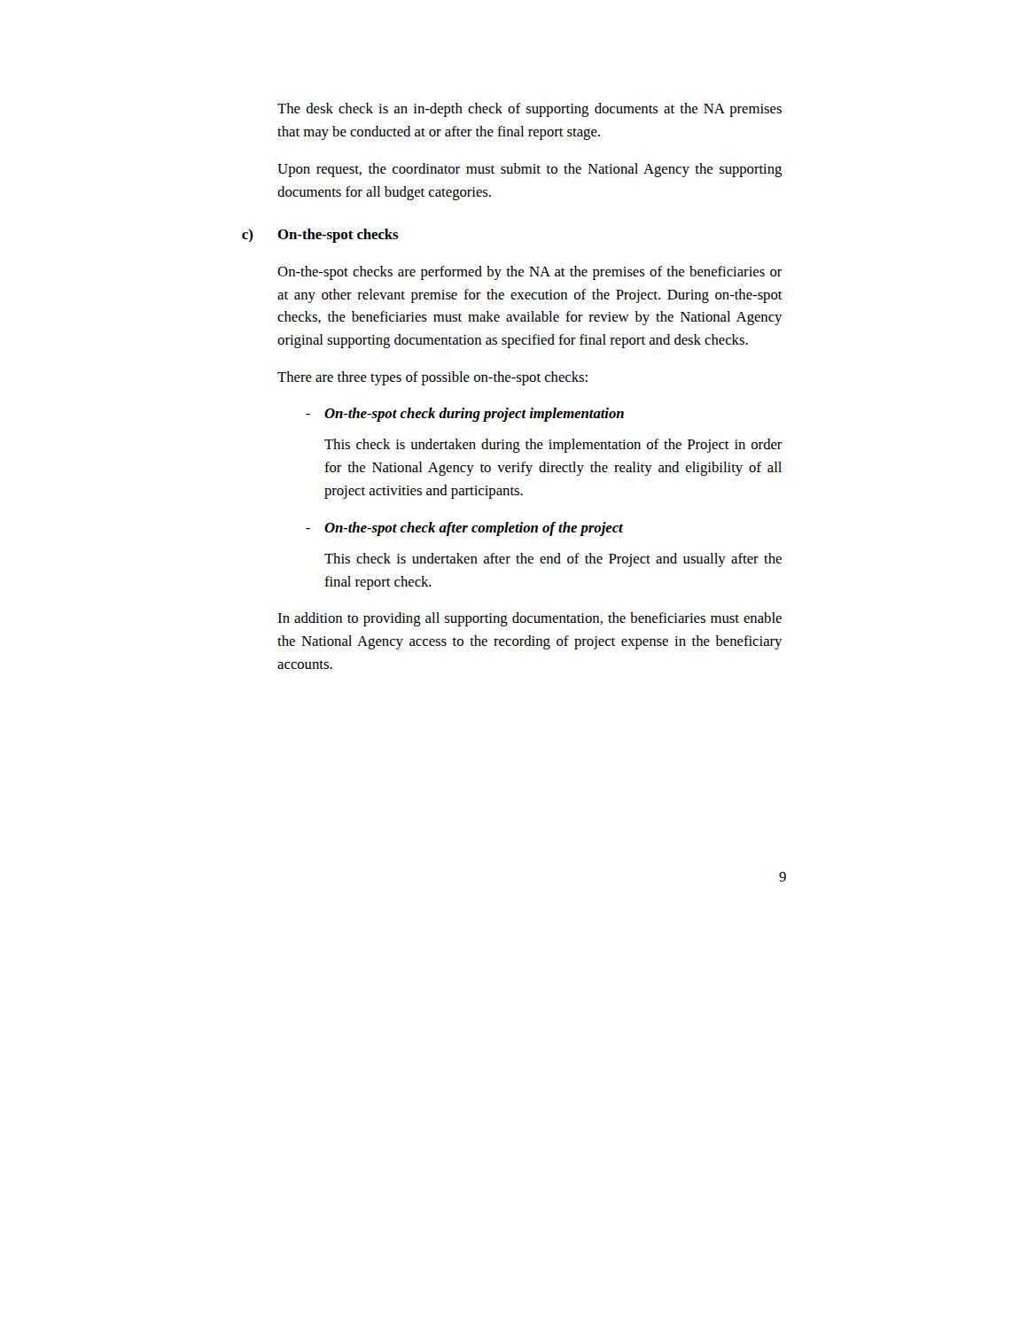The desk check is an in-depth check of supporting documents at the NA premises that may be conducted at or after the final report stage.
Upon request, the coordinator must submit to the National Agency the supporting documents for all budget categories.
c) On-the-spot checks
On-the-spot checks are performed by the NA at the premises of the beneficiaries or at any other relevant premise for the execution of the Project. During on-the-spot checks, the beneficiaries must make available for review by the National Agency original supporting documentation as specified for final report and desk checks.
There are three types of possible on-the-spot checks:
- On-the-spot check during project implementation
This check is undertaken during the implementation of the Project in order for the National Agency to verify directly the reality and eligibility of all project activities and participants.
- On-the-spot check after completion of the project
This check is undertaken after the end of the Project and usually after the final report check.
In addition to providing all supporting documentation, the beneficiaries must enable the National Agency access to the recording of project expense in the beneficiary accounts.
9